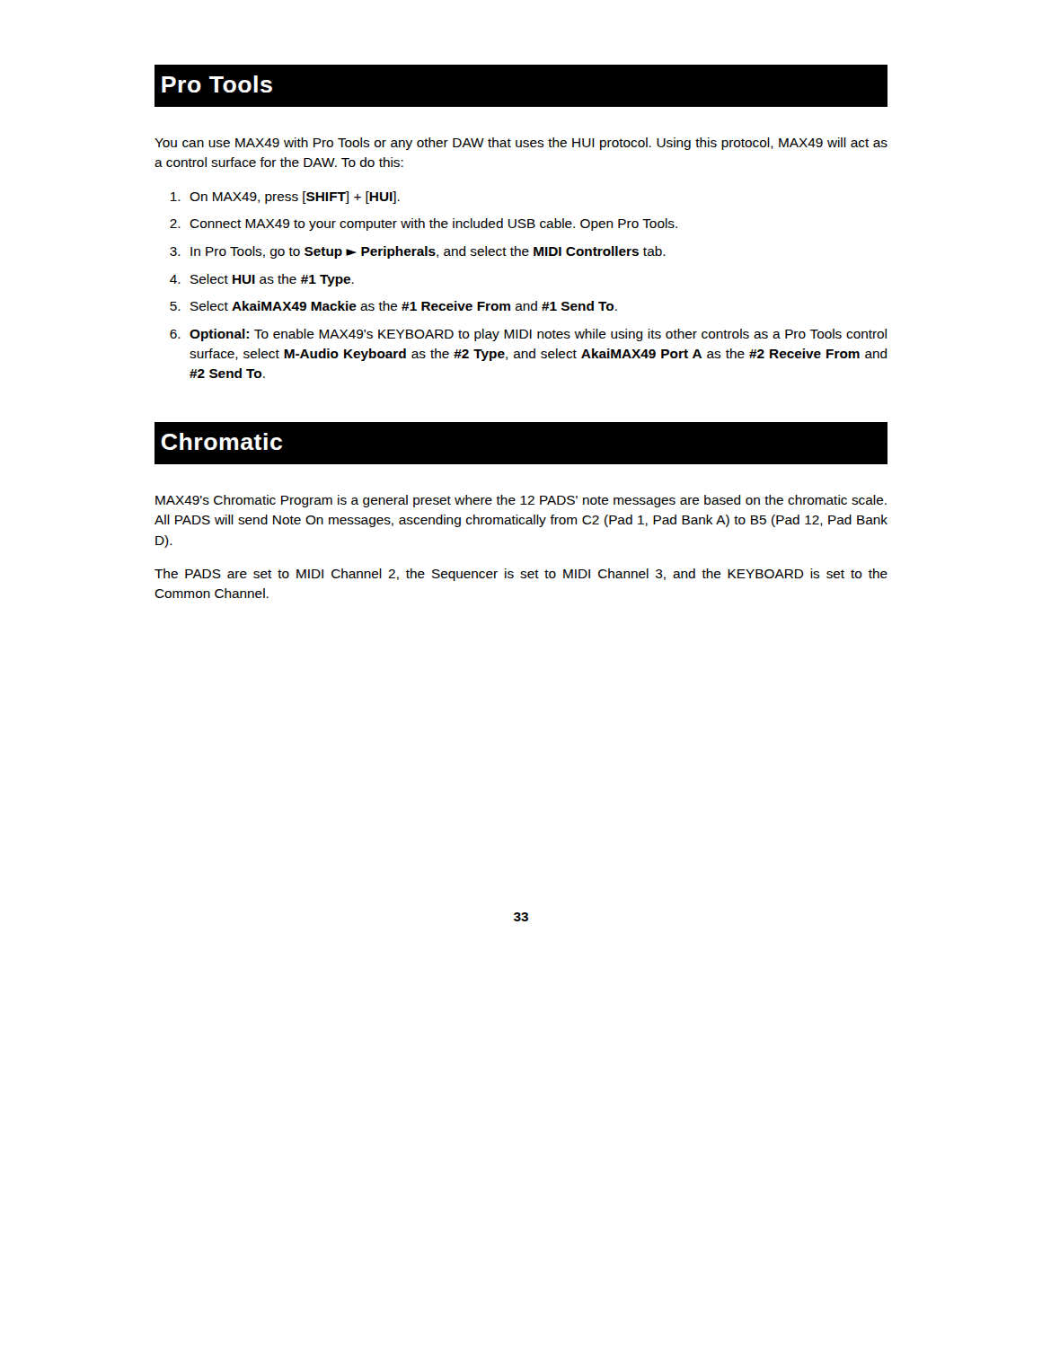Pro Tools
You can use MAX49 with Pro Tools or any other DAW that uses the HUI protocol. Using this protocol, MAX49 will act as a control surface for the DAW. To do this:
On MAX49, press [SHIFT] + [HUI].
Connect MAX49 to your computer with the included USB cable. Open Pro Tools.
In Pro Tools, go to Setup ► Peripherals, and select the MIDI Controllers tab.
Select HUI as the #1 Type.
Select AkaiMAX49 Mackie as the #1 Receive From and #1 Send To.
Optional: To enable MAX49's KEYBOARD to play MIDI notes while using its other controls as a Pro Tools control surface, select M-Audio Keyboard as the #2 Type, and select AkaiMAX49 Port A as the #2 Receive From and #2 Send To.
Chromatic
MAX49's Chromatic Program is a general preset where the 12 PADS' note messages are based on the chromatic scale. All PADS will send Note On messages, ascending chromatically from C2 (Pad 1, Pad Bank A) to B5 (Pad 12, Pad Bank D).
The PADS are set to MIDI Channel 2, the Sequencer is set to MIDI Channel 3, and the KEYBOARD is set to the Common Channel.
33